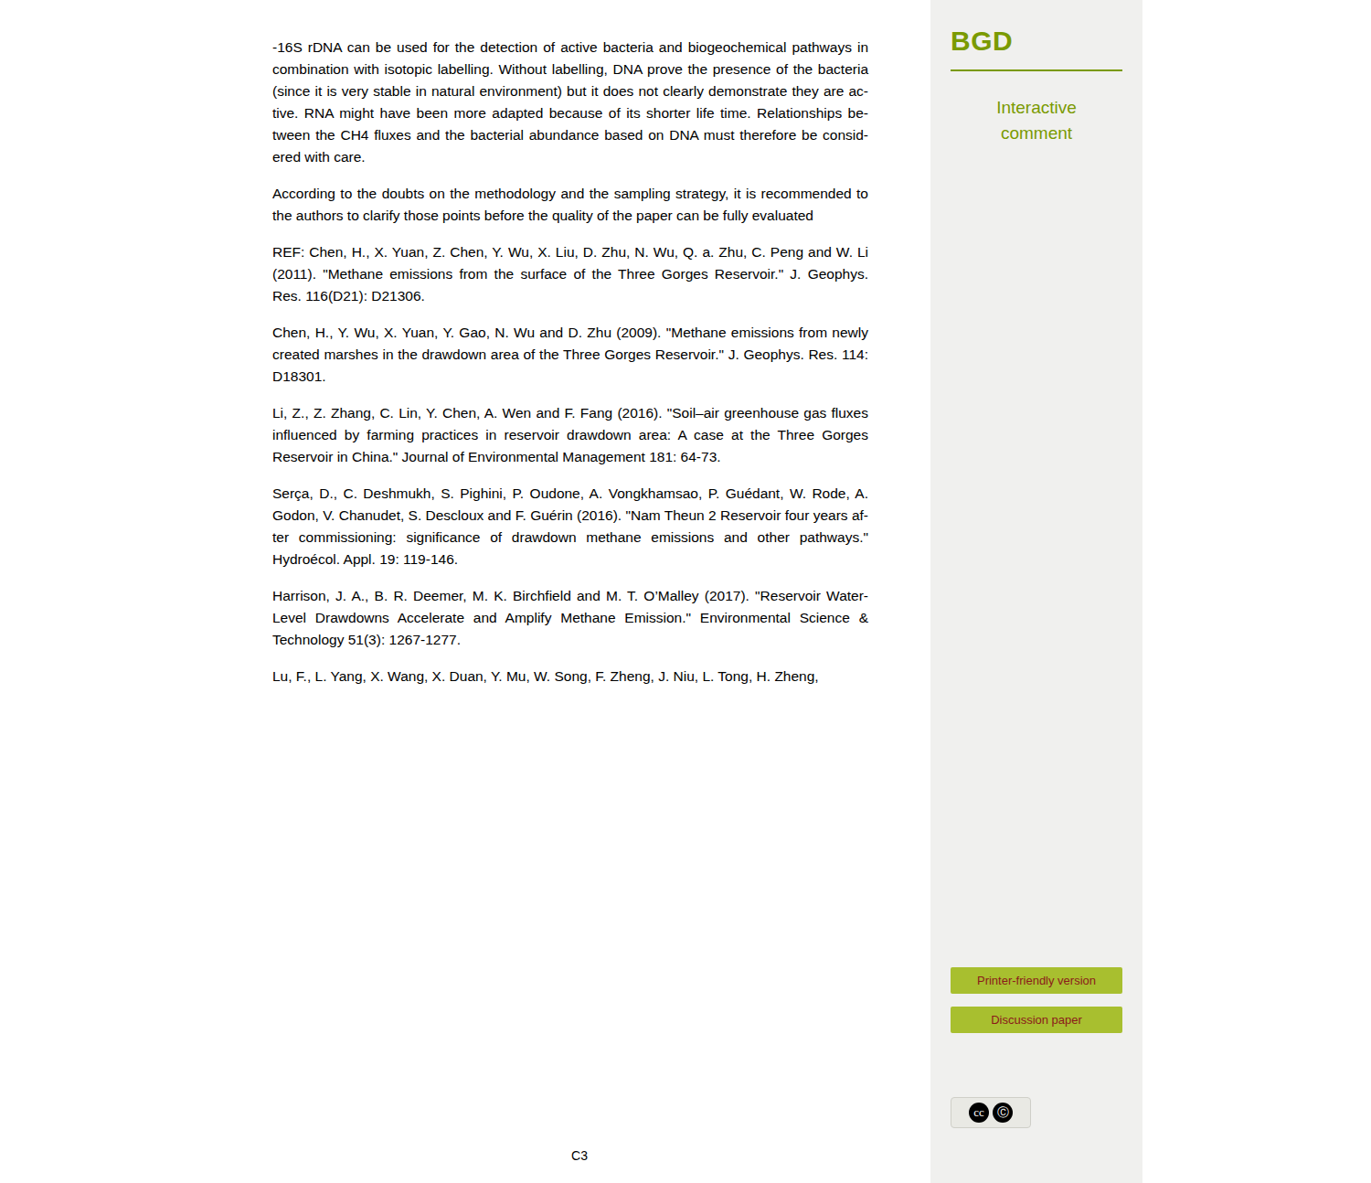BGD
Interactive
comment
Printer-friendly version Discussion paper
ccⒸ
-16S rDNA can be used for the detection of active bacteria and biogeochemical pathways in combination with isotopic labelling. Without labelling, DNA prove the presence of the bacteria (since it is very stable in natural environment) but it does not clearly demonstrate they are active. RNA might have been more adapted because of its shorter life time. Relationships between the CH4 fluxes and the bacterial abundance based on DNA must therefore be considered with care.
According to the doubts on the methodology and the sampling strategy, it is recommended to the authors to clarify those points before the quality of the paper can be fully evaluated
REF: Chen, H., X. Yuan, Z. Chen, Y. Wu, X. Liu, D. Zhu, N. Wu, Q. a. Zhu, C. Peng and W. Li (2011). "Methane emissions from the surface of the Three Gorges Reservoir." J. Geophys. Res. 116(D21): D21306.
Chen, H., Y. Wu, X. Yuan, Y. Gao, N. Wu and D. Zhu (2009). "Methane emissions from newly created marshes in the drawdown area of the Three Gorges Reservoir." J. Geophys. Res. 114: D18301.
Li, Z., Z. Zhang, C. Lin, Y. Chen, A. Wen and F. Fang (2016). "Soil–air greenhouse gas fluxes influenced by farming practices in reservoir drawdown area: A case at the Three Gorges Reservoir in China." Journal of Environmental Management 181: 64-73.
Serça, D., C. Deshmukh, S. Pighini, P. Oudone, A. Vongkhamsao, P. Guédant, W. Rode, A. Godon, V. Chanudet, S. Descloux and F. Guérin (2016). "Nam Theun 2 Reservoir four years after commissioning: significance of drawdown methane emissions and other pathways." Hydroécol. Appl. 19: 119-146.
Harrison, J. A., B. R. Deemer, M. K. Birchfield and M. T. O’Malley (2017). "Reservoir Water-Level Drawdowns Accelerate and Amplify Methane Emission." Environmental Science & Technology 51(3): 1267-1277.
Lu, F., L. Yang, X. Wang, X. Duan, Y. Mu, W. Song, F. Zheng, J. Niu, L. Tong, H. Zheng,
C3